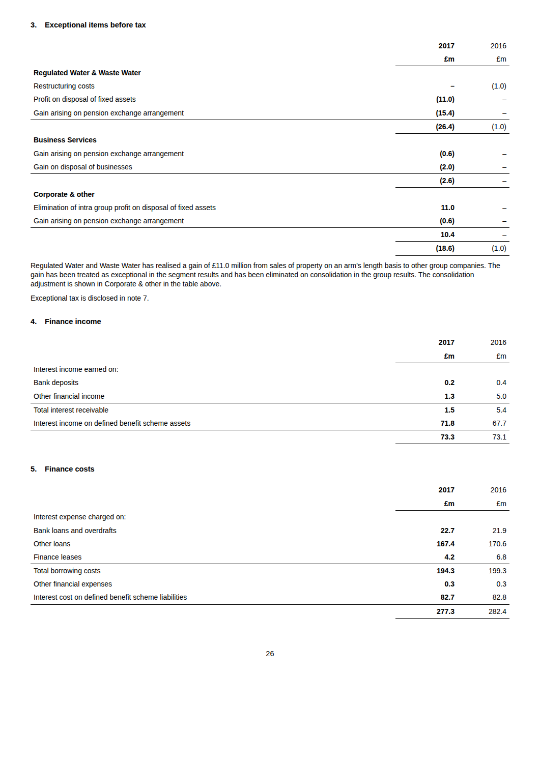3. Exceptional items before tax
| | 2017 | 2016 |
| | £m | £m |
| Regulated Water & Waste Water | | |
| Restructuring costs | – | (1.0) |
| Profit on disposal of fixed assets | (11.0) | – |
| Gain arising on pension exchange arrangement | (15.4) | – |
| | (26.4) | (1.0) |
| Business Services | | |
| Gain arising on pension exchange arrangement | (0.6) | – |
| Gain on disposal of businesses | (2.0) | – |
| | (2.6) | – |
| Corporate & other | | |
| Elimination of intra group profit on disposal of fixed assets | 11.0 | – |
| Gain arising on pension exchange arrangement | (0.6) | – |
| | 10.4 | – |
| | (18.6) | (1.0) |
Regulated Water and Waste Water has realised a gain of £11.0 million from sales of property on an arm's length basis to other group companies. The gain has been treated as exceptional in the segment results and has been eliminated on consolidation in the group results. The consolidation adjustment is shown in Corporate & other in the table above.
Exceptional tax is disclosed in note 7.
4. Finance income
| | 2017 | 2016 |
| | £m | £m |
| Interest income earned on: | | |
| Bank deposits | 0.2 | 0.4 |
| Other financial income | 1.3 | 5.0 |
| Total interest receivable | 1.5 | 5.4 |
| Interest income on defined benefit scheme assets | 71.8 | 67.7 |
| | 73.3 | 73.1 |
5. Finance costs
| | 2017 | 2016 |
| | £m | £m |
| Interest expense charged on: | | |
| Bank loans and overdrafts | 22.7 | 21.9 |
| Other loans | 167.4 | 170.6 |
| Finance leases | 4.2 | 6.8 |
| Total borrowing costs | 194.3 | 199.3 |
| Other financial expenses | 0.3 | 0.3 |
| Interest cost on defined benefit scheme liabilities | 82.7 | 82.8 |
| | 277.3 | 282.4 |
26